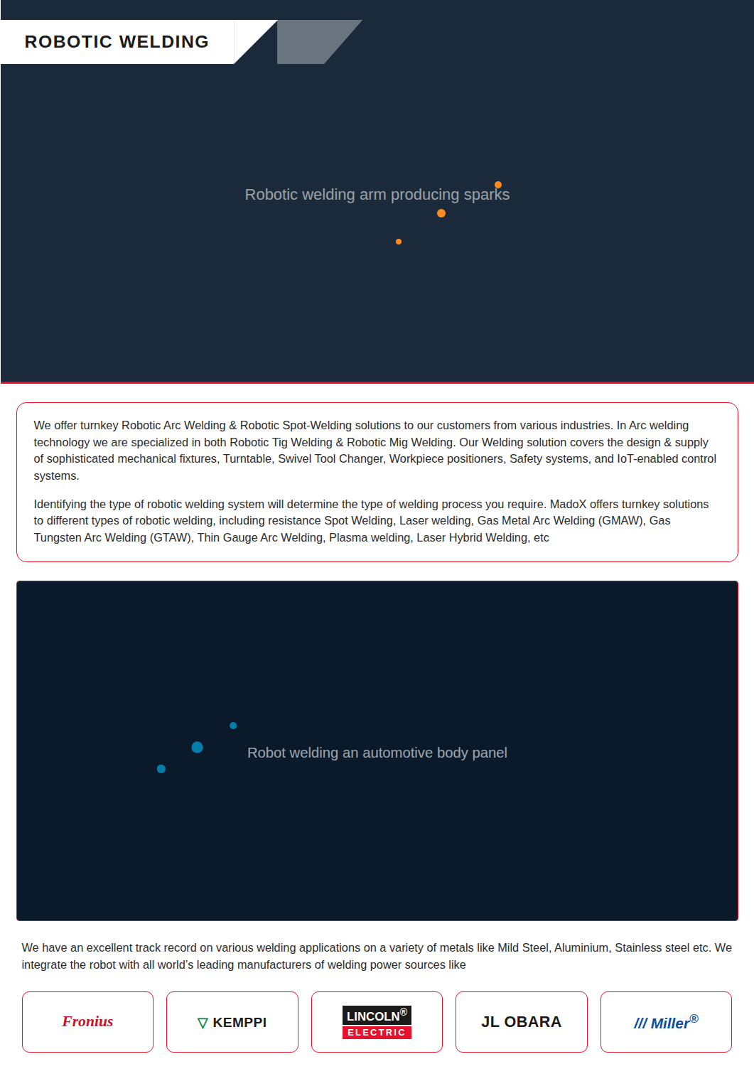Robotic Welding
We offer turnkey Robotic Arc Welding & Robotic Spot-Welding solutions to our customers from various industries. In Arc welding technology we are specialized in both Robotic Tig Welding & Robotic Mig Welding. Our Welding solution covers the design & supply of sophisticated mechanical fixtures, Turntable, Swivel Tool Changer, Workpiece positioners, Safety systems, and IoT-enabled control systems.
Identifying the type of robotic welding system will determine the type of welding process you require. MadoX offers turnkey solutions to different types of robotic welding, including resistance Spot Welding, Laser welding, Gas Metal Arc Welding (GMAW), Gas Tungsten Arc Welding (GTAW), Thin Gauge Arc Welding, Plasma welding, Laser Hybrid Welding, etc
We have an excellent track record on various welding applications on a variety of metals like Mild Steel, Aluminium, Stainless steel etc. We integrate the robot with all world’s leading manufacturers of welding power sources like
Fronius
▽ KEMPPI
LINCOLN® ELECTRIC
JL OBARA
/// Miller®